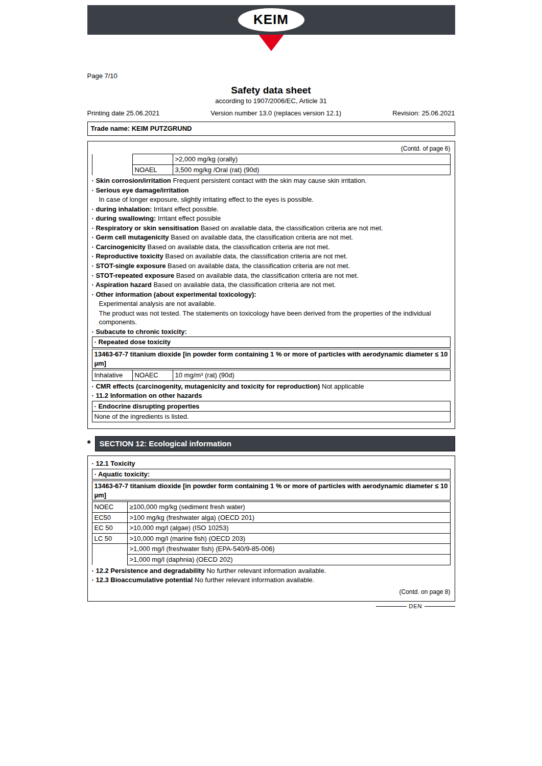KEIM
Page 7/10
Safety data sheet
according to 1907/2006/EC, Article 31
Printing date 25.06.2021 Version number 13.0 (replaces version 12.1) Revision: 25.06.2021
Trade name: KEIM PUTZGRUND
(Contd. of page 6)
| | | >2,000 mg/kg (orally) |
| | NOAEL | 3,500 mg/kg /Oral (rat) (90d) |
Skin corrosion/irritation Frequent persistent contact with the skin may cause skin irritation.
Serious eye damage/irritation
In case of longer exposure, slightly irritating effect to the eyes is possible.
during inhalation: Irritant effect possible.
during swallowing: Irritant effect possible
Respiratory or skin sensitisation Based on available data, the classification criteria are not met.
Germ cell mutagenicity Based on available data, the classification criteria are not met.
Carcinogenicity Based on available data, the classification criteria are not met.
Reproductive toxicity Based on available data, the classification criteria are not met.
STOT-single exposure Based on available data, the classification criteria are not met.
STOT-repeated exposure Based on available data, the classification criteria are not met.
Aspiration hazard Based on available data, the classification criteria are not met.
Other information (about experimental toxicology):
Experimental analysis are not available.
The product was not tested. The statements on toxicology have been derived from the properties of the individual components.
Subacute to chronic toxicity:
| · Repeated dose toxicity |
| 13463-67-7 titanium dioxide [in powder form containing 1 % or more of particles with aerodynamic diameter ≤ 10 µm] |
| Inhalative | NOAEC | 10 mg/m³ (rat) (90d) |
CMR effects (carcinogenity, mutagenicity and toxicity for reproduction) Not applicable
11.2 Information on other hazards
| · Endocrine disrupting properties |
| None of the ingredients is listed. |
*
SECTION 12: Ecological information
12.1 Toxicity
| · Aquatic toxicity: |
| 13463-67-7 titanium dioxide [in powder form containing 1 % or more of particles with aerodynamic diameter ≤ 10 µm] |
| NOEC | ≥100,000 mg/kg (sediment fresh water) |
| EC50 | >100 mg/kg (freshwater alga) (OECD 201) |
| EC 50 | >10,000 mg/l (algae) (ISO 10253) |
| LC 50 | >10,000 mg/l (marine fish) (OECD 203) |
| | >1,000 mg/l (freshwater fish) (EPA-540/9-85-006) |
| | >1,000 mg/l (daphnia) (OECD 202) |
12.2 Persistence and degradability No further relevant information available.
12.3 Bioaccumulative potential No further relevant information available.
(Contd. on page 8)
DEN